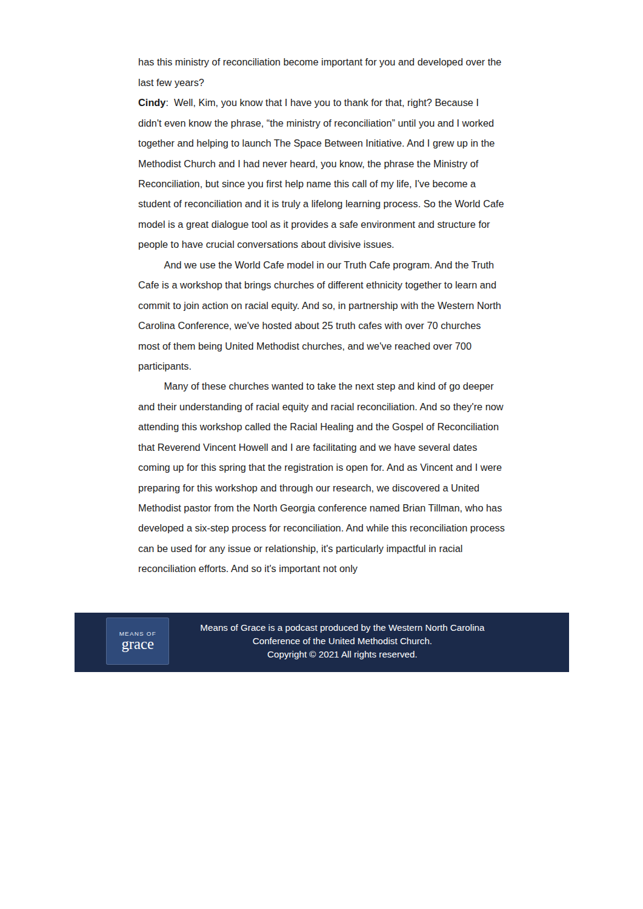has this ministry of reconciliation become important for you and developed over the last few years?
Cindy: Well, Kim, you know that I have you to thank for that, right? Because I didn't even know the phrase, “the ministry of reconciliation” until you and I worked together and helping to launch The Space Between Initiative. And I grew up in the Methodist Church and I had never heard, you know, the phrase the Ministry of Reconciliation, but since you first help name this call of my life, I've become a student of reconciliation and it is truly a lifelong learning process. So the World Cafe model is a great dialogue tool as it provides a safe environment and structure for people to have crucial conversations about divisive issues.
And we use the World Cafe model in our Truth Cafe program. And the Truth Cafe is a workshop that brings churches of different ethnicity together to learn and commit to join action on racial equity. And so, in partnership with the Western North Carolina Conference, we've hosted about 25 truth cafes with over 70 churches most of them being United Methodist churches, and we've reached over 700 participants.
Many of these churches wanted to take the next step and kind of go deeper and their understanding of racial equity and racial reconciliation. And so they're now attending this workshop called the Racial Healing and the Gospel of Reconciliation that Reverend Vincent Howell and I are facilitating and we have several dates coming up for this spring that the registration is open for. And as Vincent and I were preparing for this workshop and through our research, we discovered a United Methodist pastor from the North Georgia conference named Brian Tillman, who has developed a six-step process for reconciliation. And while this reconciliation process can be used for any issue or relationship, it's particularly impactful in racial reconciliation efforts. And so it's important not only
Means of grace
Means of Grace is a podcast produced by the Western North Carolina Conference of the United Methodist Church.
Copyright © 2021 All rights reserved.